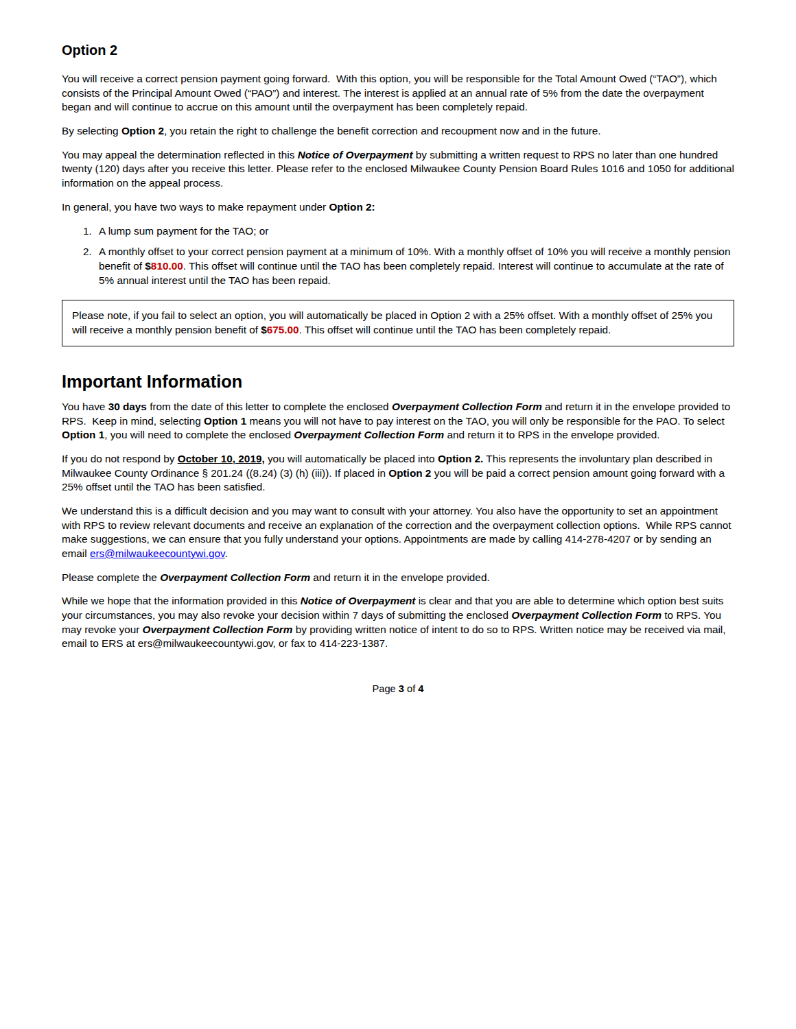Option 2
You will receive a correct pension payment going forward. With this option, you will be responsible for the Total Amount Owed (“TAO”), which consists of the Principal Amount Owed (“PAO”) and interest. The interest is applied at an annual rate of 5% from the date the overpayment began and will continue to accrue on this amount until the overpayment has been completely repaid.
By selecting Option 2, you retain the right to challenge the benefit correction and recoupment now and in the future.
You may appeal the determination reflected in this Notice of Overpayment by submitting a written request to RPS no later than one hundred twenty (120) days after you receive this letter. Please refer to the enclosed Milwaukee County Pension Board Rules 1016 and 1050 for additional information on the appeal process.
In general, you have two ways to make repayment under Option 2:
A lump sum payment for the TAO; or
A monthly offset to your correct pension payment at a minimum of 10%. With a monthly offset of 10% you will receive a monthly pension benefit of $810.00. This offset will continue until the TAO has been completely repaid. Interest will continue to accumulate at the rate of 5% annual interest until the TAO has been repaid.
Please note, if you fail to select an option, you will automatically be placed in Option 2 with a 25% offset. With a monthly offset of 25% you will receive a monthly pension benefit of $675.00. This offset will continue until the TAO has been completely repaid.
Important Information
You have 30 days from the date of this letter to complete the enclosed Overpayment Collection Form and return it in the envelope provided to RPS. Keep in mind, selecting Option 1 means you will not have to pay interest on the TAO, you will only be responsible for the PAO. To select Option 1, you will need to complete the enclosed Overpayment Collection Form and return it to RPS in the envelope provided.
If you do not respond by October 10, 2019, you will automatically be placed into Option 2. This represents the involuntary plan described in Milwaukee County Ordinance § 201.24 ((8.24) (3) (h) (iii)). If placed in Option 2 you will be paid a correct pension amount going forward with a 25% offset until the TAO has been satisfied.
We understand this is a difficult decision and you may want to consult with your attorney. You also have the opportunity to set an appointment with RPS to review relevant documents and receive an explanation of the correction and the overpayment collection options. While RPS cannot make suggestions, we can ensure that you fully understand your options. Appointments are made by calling 414-278-4207 or by sending an email ers@milwaukeecountywi.gov.
Please complete the Overpayment Collection Form and return it in the envelope provided.
While we hope that the information provided in this Notice of Overpayment is clear and that you are able to determine which option best suits your circumstances, you may also revoke your decision within 7 days of submitting the enclosed Overpayment Collection Form to RPS. You may revoke your Overpayment Collection Form by providing written notice of intent to do so to RPS. Written notice may be received via mail, email to ERS at ers@milwaukeecountywi.gov, or fax to 414-223-1387.
Page 3 of 4